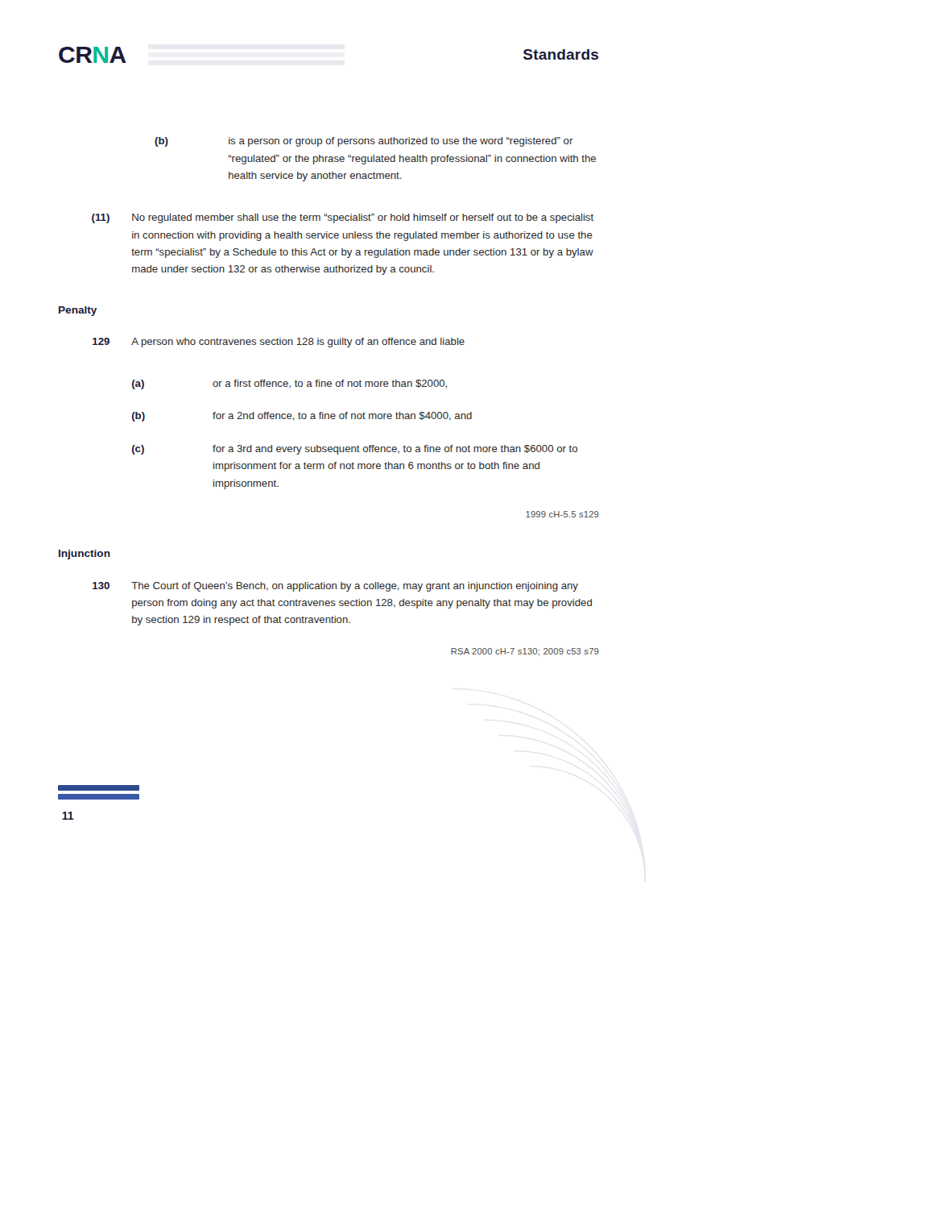CRNA
Standards
(b)
is a person or group of persons authorized to use the word “registered” or “regulated” or the phrase “regulated health professional” in connection with the health service by another enactment.
(11)
No regulated member shall use the term “specialist” or hold himself or herself out to be a specialist in connection with providing a health service unless the regulated member is authorized to use the term “specialist” by a Schedule to this Act or by a regulation made under section 131 or by a bylaw made under section 132 or as otherwise authorized by a council.
Penalty
129
A person who contravenes section 128 is guilty of an offence and liable
(a)
or a first offence, to a fine of not more than $2000,
(b)
for a 2nd offence, to a fine of not more than $4000, and
(c)
for a 3rd and every subsequent offence, to a fine of not more than $6000 or to imprisonment for a term of not more than 6 months or to both fine and imprisonment.
1999 cH-5.5 s129
Injunction
130
The Court of Queen’s Bench, on application by a college, may grant an injunction enjoining any person from doing any act that contravenes section 128, despite any penalty that may be provided by section 129 in respect of that contravention.
RSA 2000 cH-7 s130; 2009 c53 s79
11